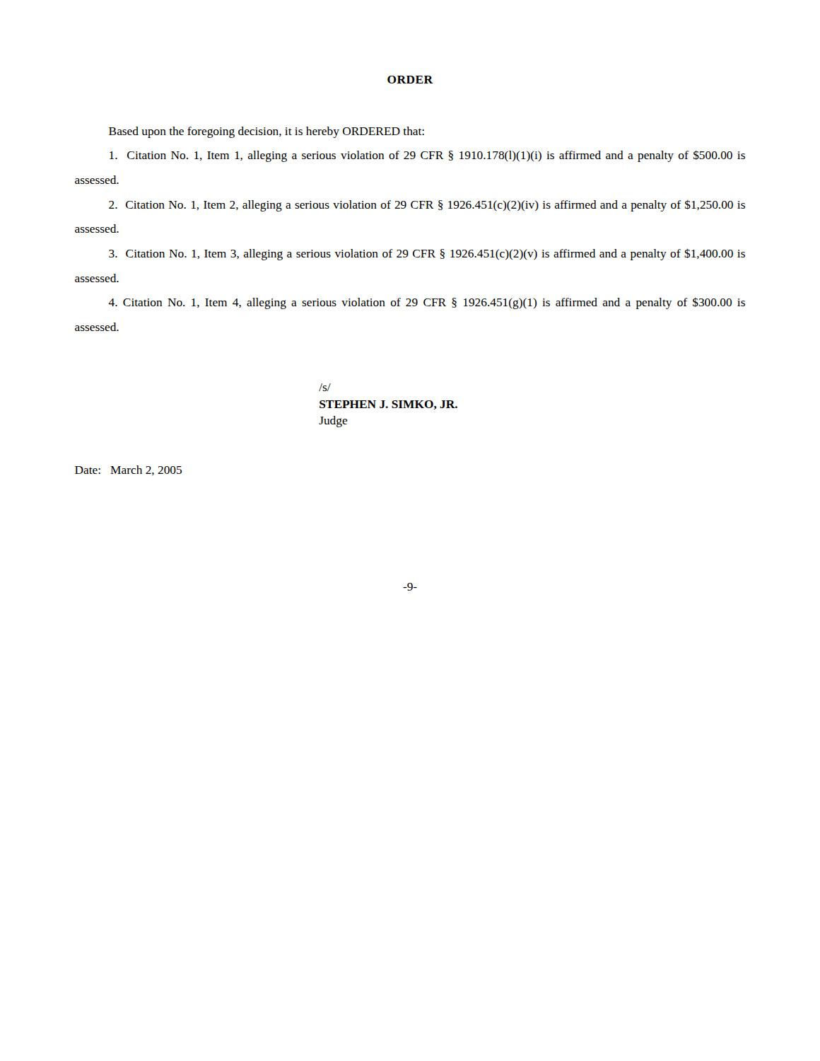ORDER
Based upon the foregoing decision, it is hereby ORDERED that:
1. Citation No. 1, Item 1, alleging a serious violation of 29 CFR § 1910.178(l)(1)(i) is affirmed and a penalty of $500.00 is assessed.
2. Citation No. 1, Item 2, alleging a serious violation of 29 CFR § 1926.451(c)(2)(iv) is affirmed and a penalty of $1,250.00 is assessed.
3. Citation No. 1, Item 3, alleging a serious violation of 29 CFR § 1926.451(c)(2)(v) is affirmed and a penalty of $1,400.00 is assessed.
4. Citation No. 1, Item 4, alleging a serious violation of 29 CFR § 1926.451(g)(1) is affirmed and a penalty of $300.00 is assessed.
/s/
STEPHEN J. SIMKO, JR.
Judge
Date: March 2, 2005
-9-